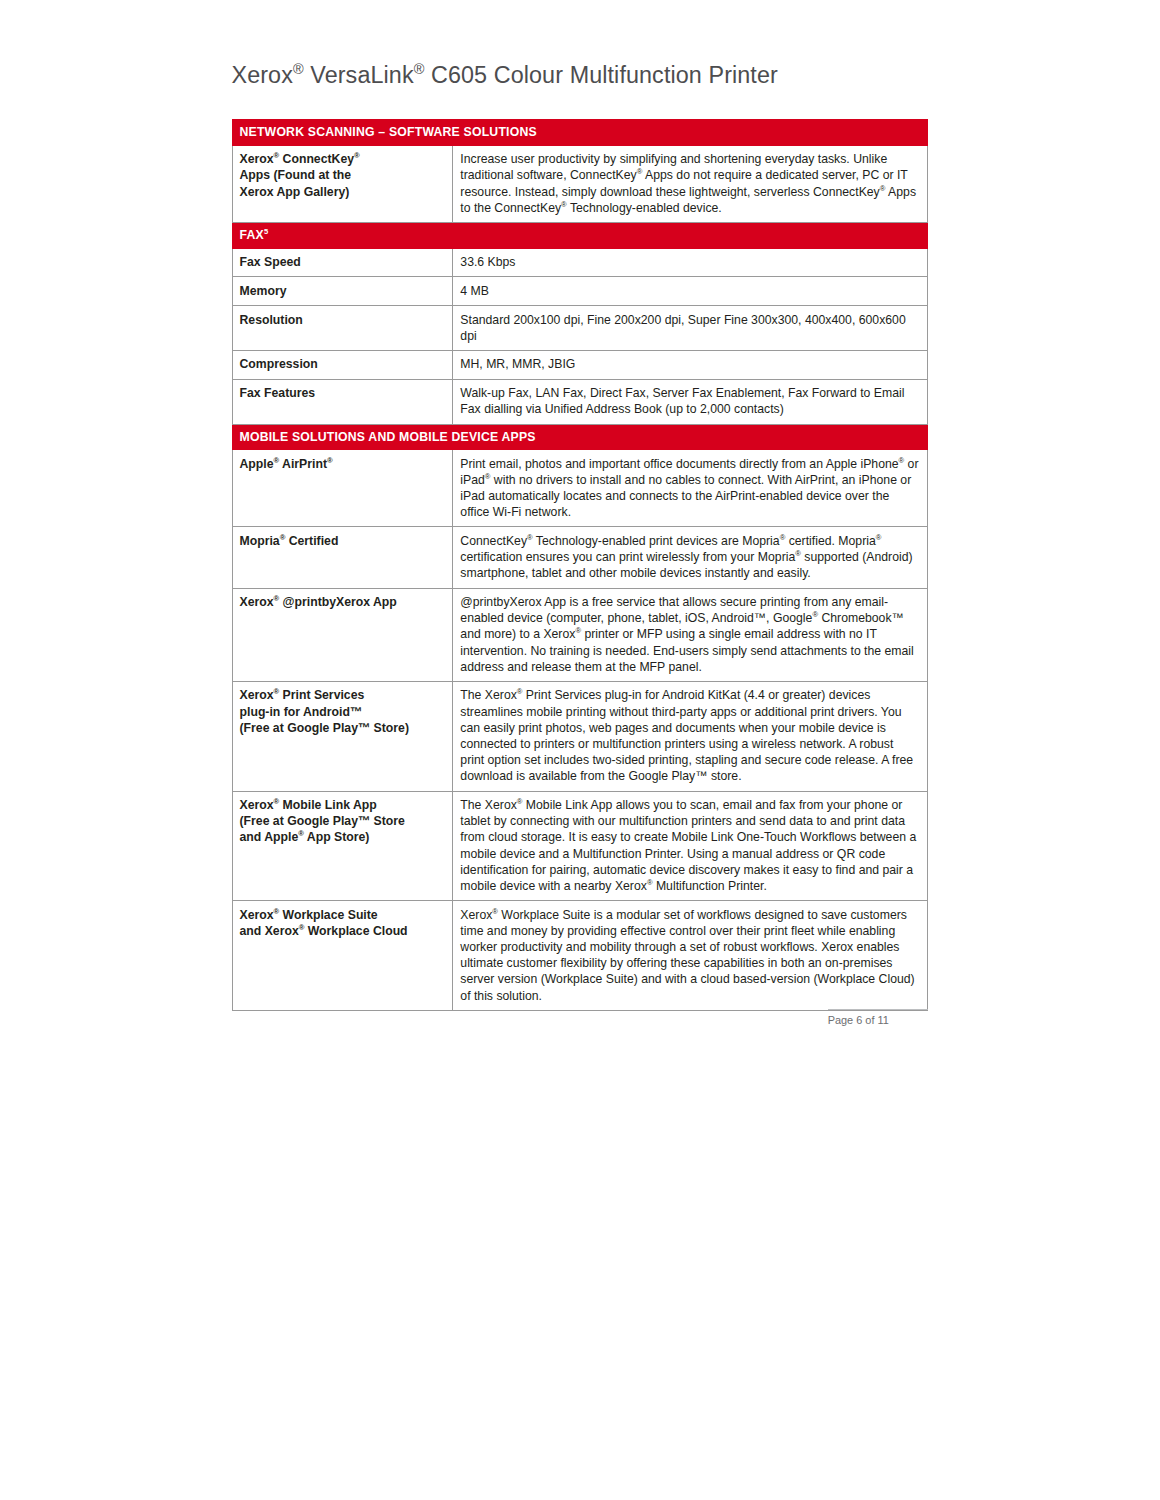Xerox® VersaLink® C605 Colour Multifunction Printer
| NETWORK SCANNING – SOFTWARE SOLUTIONS |
| Xerox ® ConnectKey ® Apps (Found at the Xerox App Gallery) | Increase user productivity by simplifying and shortening everyday tasks. Unlike traditional software, ConnectKey ® Apps do not require a dedicated server, PC or IT resource. Instead, simply download these lightweight, serverless ConnectKey ® Apps to the ConnectKey ® Technology-enabled device. |
| FAX 5 |
| Fax Speed | 33.6 Kbps |
| Memory | 4 MB |
| Resolution | Standard 200x100 dpi, Fine 200x200 dpi, Super Fine 300x300, 400x400, 600x600 dpi |
| Compression | MH, MR, MMR, JBIG |
| Fax Features | Walk-up Fax, LAN Fax, Direct Fax, Server Fax Enablement, Fax Forward to Email Fax dialling via Unified Address Book (up to 2,000 contacts) |
| MOBILE SOLUTIONS AND MOBILE DEVICE APPS |
| Apple ® AirPrint ® | Print email, photos and important office documents directly from an Apple iPhone ® or iPad ® with no drivers to install and no cables to connect. With AirPrint, an iPhone or iPad automatically locates and connects to the AirPrint-enabled device over the office Wi-Fi network. |
| Mopria ® Certified | ConnectKey ® Technology-enabled print devices are Mopria ® certified. Mopria ® certification ensures you can print wirelessly from your Mopria ® supported (Android) smartphone, tablet and other mobile devices instantly and easily. |
| Xerox ® @printbyXerox App | @printbyXerox App is a free service that allows secure printing from any email-enabled device (computer, phone, tablet, iOS, Android™, Google ® Chromebook™ and more) to a Xerox ® printer or MFP using a single email address with no IT intervention. No training is needed. End-users simply send attachments to the email address and release them at the MFP panel. |
| Xerox ® Print Services plug-in for Android™ (Free at Google Play™ Store) | The Xerox ® Print Services plug-in for Android KitKat (4.4 or greater) devices streamlines mobile printing without third-party apps or additional print drivers. You can easily print photos, web pages and documents when your mobile device is connected to printers or multifunction printers using a wireless network. A robust print option set includes two-sided printing, stapling and secure code release. A free download is available from the Google Play™ store. |
| Xerox ® Mobile Link App (Free at Google Play™ Store and Apple ® App Store) | The Xerox ® Mobile Link App allows you to scan, email and fax from your phone or tablet by connecting with our multifunction printers and send data to and print data from cloud storage. It is easy to create Mobile Link One-Touch Workflows between a mobile device and a Multifunction Printer. Using a manual address or QR code identification for pairing, automatic device discovery makes it easy to find and pair a mobile device with a nearby Xerox ® Multifunction Printer. |
| Xerox ® Workplace Suite and Xerox ® Workplace Cloud | Xerox ® Workplace Suite is a modular set of workflows designed to save customers time and money by providing effective control over their print fleet while enabling worker productivity and mobility through a set of robust workflows. Xerox enables ultimate customer flexibility by offering these capabilities in both an on-premises server version (Workplace Suite) and with a cloud based-version (Workplace Cloud) of this solution. |
Page 6 of 11